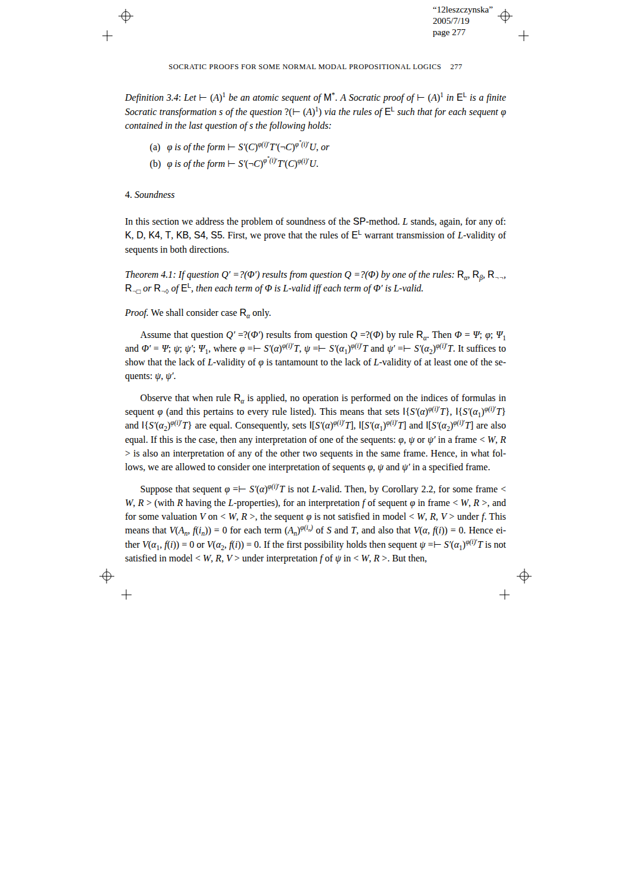“12leszczynska”
2005/7/19
page 277
SOCRATIC PROOFS FOR SOME NORMAL MODAL PROPOSITIONAL LOGICS277
Definition 3.4: Let ⊢ (A)1 be an atomic sequent of M*. A Socratic proof of ⊢ (A)1 in EL is a finite Socratic transformation s of the question ?(⊢ (A)1) via the rules of EL such that for each sequent φ contained in the last question of s the following holds:
(a) φ is of the form ⊢ S′(C)φ(i)′T′(¬C)φ*(i)′U, or
(b) φ is of the form ⊢ S′(¬C)φ*(i)′T′(C)φ(i)′U.
4. Soundness
In this section we address the problem of soundness of the SP-method. L stands, again, for any of: K, D, K4, T, KB, S4, S5. First, we prove that the rules of EL warrant transmission of L-validity of sequents in both directions.
Theorem 4.1: If question Q′ =?(Φ′) results from question Q =?(Φ) by one of the rules: Rα, Rβ, R¬¬, R¬□ or R¬◊ of EL, then each term of Φ is L-valid iff each term of Φ′ is L-valid.
Proof. We shall consider case Rα only.
Assume that question Q′ =?(Φ′) results from question Q =?(Φ) by rule Rα. Then Φ = Ψ; φ; Ψ1 and Φ′ = Ψ; ψ; ψ′; Ψ1, where φ =⊢ S′(α)φ(i)′T, ψ =⊢ S′(α1)φ(i)′T and ψ′ =⊢ S′(α2)φ(i)′T. It suffices to show that the lack of L-validity of φ is tantamount to the lack of L-validity of at least one of the sequents: ψ, ψ′.
Observe that when rule Rα is applied, no operation is performed on the indices of formulas in sequent φ (and this pertains to every rule listed). This means that sets I{S′(α)φ(i)′T}, I{S′(α1)φ(i)′T} and I{S′(α2)φ(i)′T} are equal. Consequently, sets I[S′(α)φ(i)′T], I[S′(α1)φ(i)′T] and I[S′(α2)φ(i)′T] are also equal. If this is the case, then any interpretation of one of the sequents: φ, ψ or ψ′ in a frame < W, R > is also an interpretation of any of the other two sequents in the same frame. Hence, in what follows, we are allowed to consider one interpretation of sequents φ, ψ and ψ′ in a specified frame.
Suppose that sequent φ =⊢ S′(α)φ(i)′T is not L-valid. Then, by Corollary 2.2, for some frame < W, R > (with R having the L-properties), for an interpretation f of sequent φ in frame < W, R >, and for some valuation V on < W, R >, the sequent φ is not satisfied in model < W, R, V > under f. This means that V(An, f(in)) = 0 for each term (An)φ(in) of S and T, and also that V(α, f(i)) = 0. Hence either V(α1, f(i)) = 0 or V(α2, f(i)) = 0. If the first possibility holds then sequent ψ =⊢ S′(α1)φ(i)′T is not satisfied in model < W, R, V > under interpretation f of ψ in < W, R >. But then,